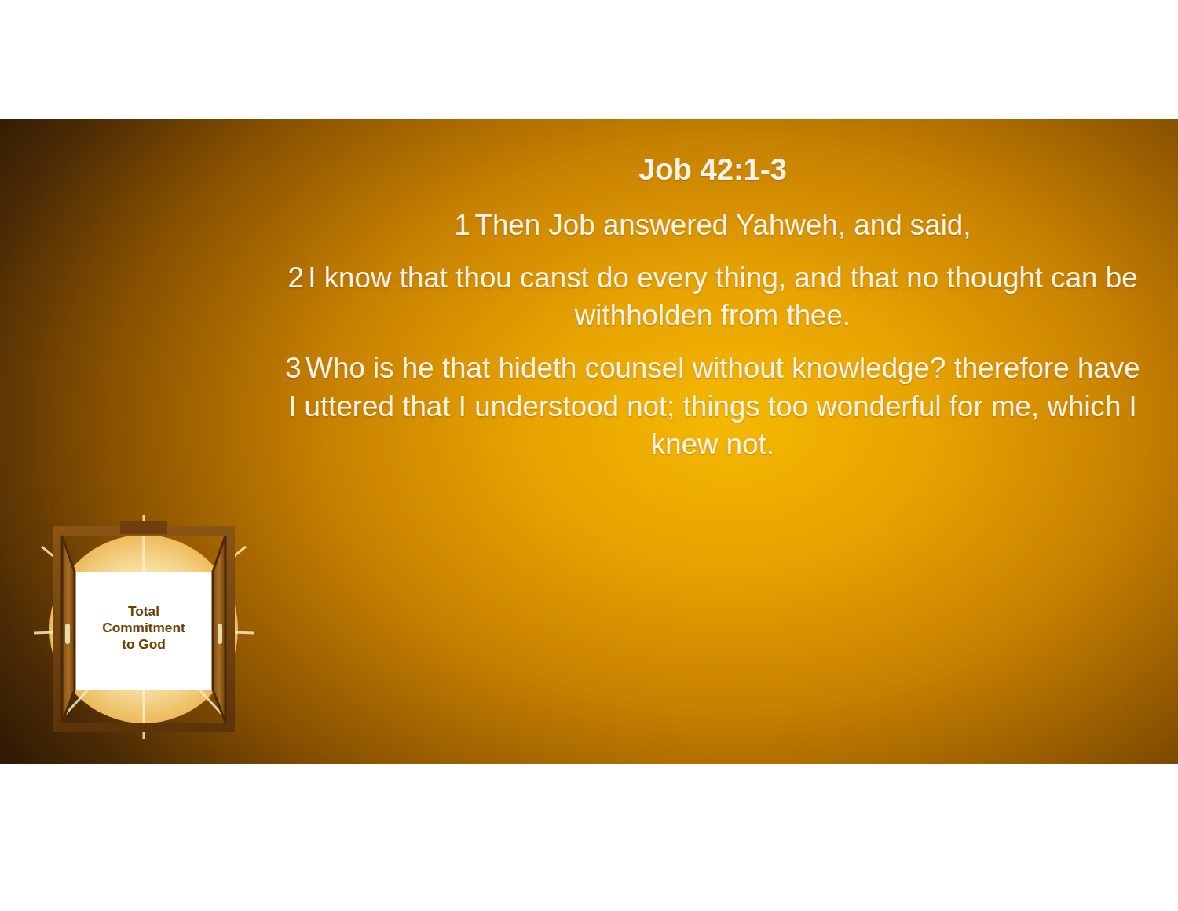Job 42:1-3
1 Then Job answered Yahweh, and said,
2 I know that thou canst do every thing, and that no thought can be withholden from thee.
3 Who is he that hideth counsel without knowledge? therefore have I uttered that I understood not; things too wonderful for me, which I knew not.
Total
Commitment
to God